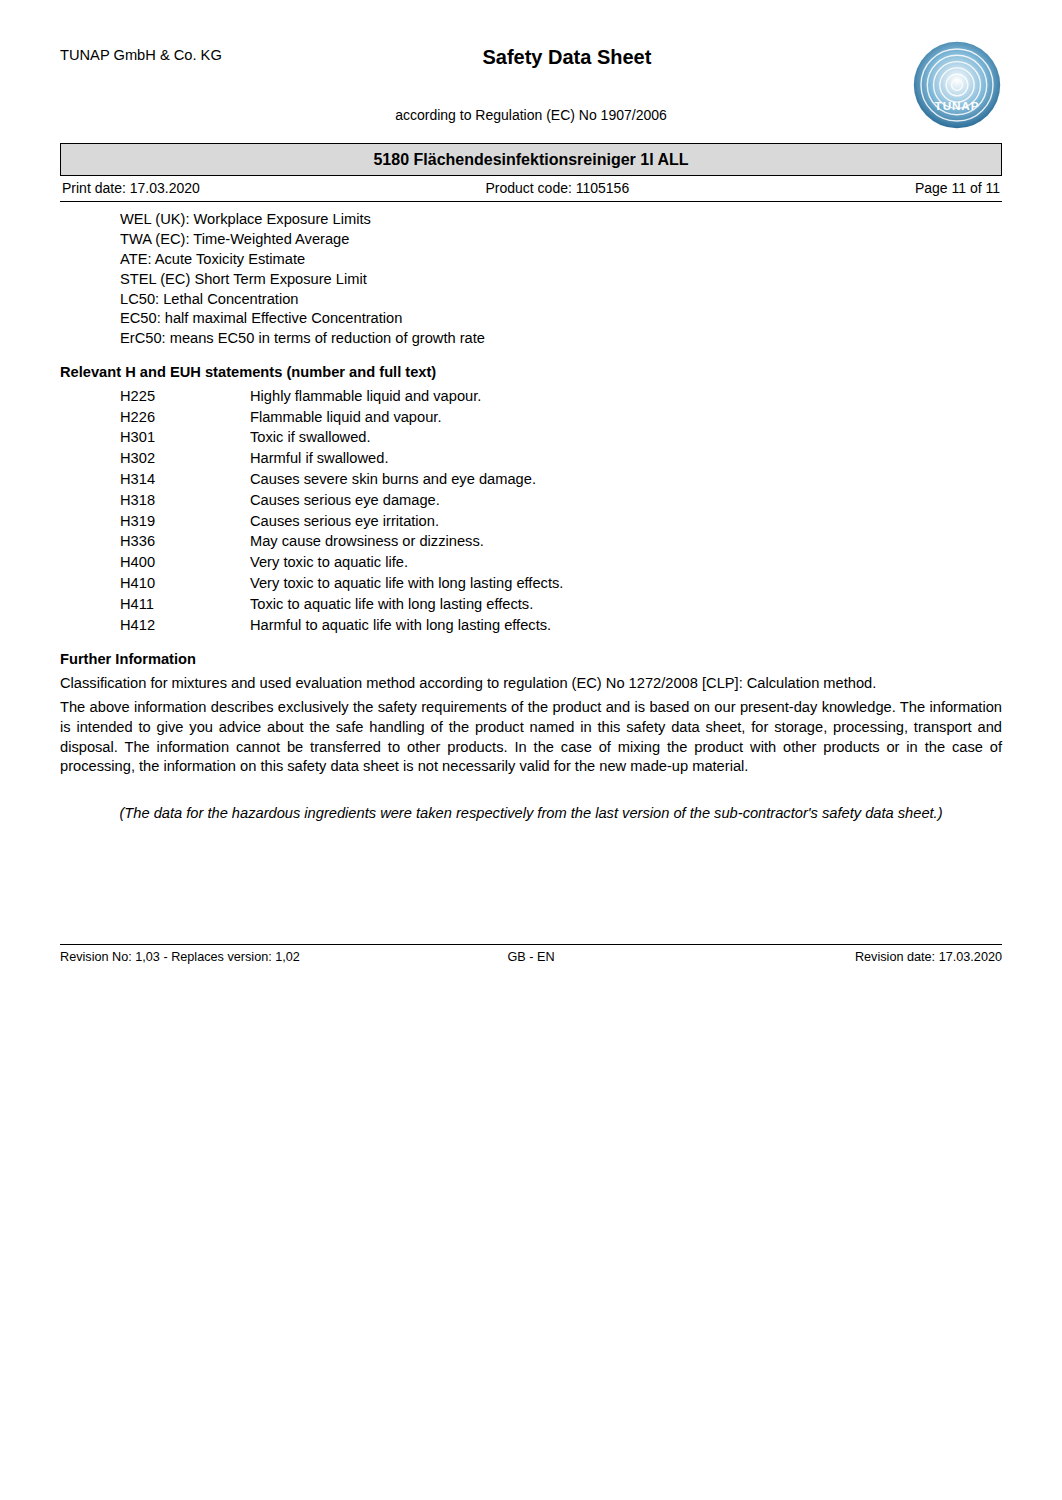TUNAP GmbH & Co. KG
Safety Data Sheet
TUNAP
according to Regulation (EC) No 1907/2006
5180 Flächendesinfektionsreiniger 1l ALL
Print date: 17.03.2020 Product code: 1105156 Page 11 of 11
WEL (UK): Workplace Exposure Limits
TWA (EC): Time-Weighted Average
ATE: Acute Toxicity Estimate
STEL (EC) Short Term Exposure Limit
LC50: Lethal Concentration
EC50: half maximal Effective Concentration
ErC50: means EC50 in terms of reduction of growth rate
Relevant H and EUH statements (number and full text)
| H225 | Highly flammable liquid and vapour. |
| H226 | Flammable liquid and vapour. |
| H301 | Toxic if swallowed. |
| H302 | Harmful if swallowed. |
| H314 | Causes severe skin burns and eye damage. |
| H318 | Causes serious eye damage. |
| H319 | Causes serious eye irritation. |
| H336 | May cause drowsiness or dizziness. |
| H400 | Very toxic to aquatic life. |
| H410 | Very toxic to aquatic life with long lasting effects. |
| H411 | Toxic to aquatic life with long lasting effects. |
| H412 | Harmful to aquatic life with long lasting effects. |
Further Information
Classification for mixtures and used evaluation method according to regulation (EC) No 1272/2008 [CLP]: Calculation method.
The above information describes exclusively the safety requirements of the product and is based on our present-day knowledge. The information is intended to give you advice about the safe handling of the product named in this safety data sheet, for storage, processing, transport and disposal. The information cannot be transferred to other products. In the case of mixing the product with other products or in the case of processing, the information on this safety data sheet is not necessarily valid for the new made-up material.
(The data for the hazardous ingredients were taken respectively from the last version of the sub-contractor's safety data sheet.)
Revision No: 1,03 - Replaces version: 1,02 GB - EN Revision date: 17.03.2020